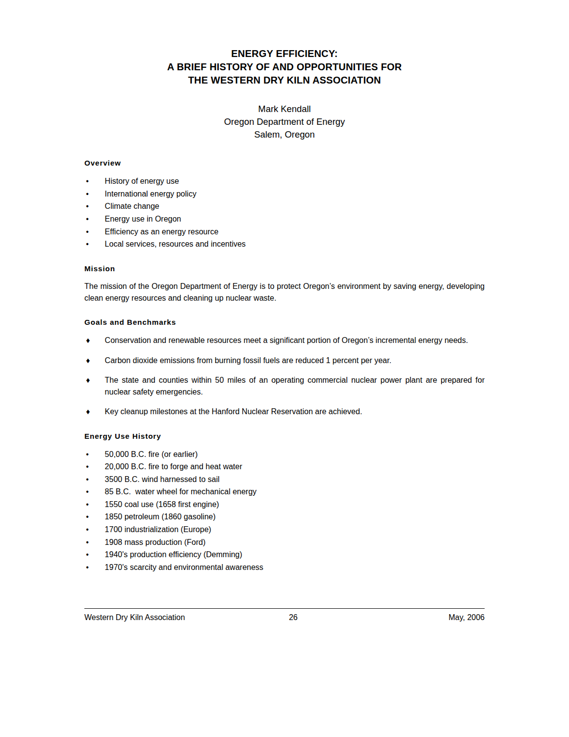ENERGY EFFICIENCY:
A BRIEF HISTORY OF AND OPPORTUNITIES FOR
THE WESTERN DRY KILN ASSOCIATION
Mark Kendall
Oregon Department of Energy
Salem, Oregon
Overview
History of energy use
International energy policy
Climate change
Energy use in Oregon
Efficiency as an energy resource
Local services, resources and incentives
Mission
The mission of the Oregon Department of Energy is to protect Oregon’s environment by saving energy, developing clean energy resources and cleaning up nuclear waste.
Goals and Benchmarks
Conservation and renewable resources meet a significant portion of Oregon’s incremental energy needs.
Carbon dioxide emissions from burning fossil fuels are reduced 1 percent per year.
The state and counties within 50 miles of an operating commercial nuclear power plant are prepared for nuclear safety emergencies.
Key cleanup milestones at the Hanford Nuclear Reservation are achieved.
Energy Use History
50,000 B.C. fire (or earlier)
20,000 B.C. fire to forge and heat water
3500 B.C. wind harnessed to sail
85 B.C. water wheel for mechanical energy
1550 coal use (1658 first engine)
1850 petroleum (1860 gasoline)
1700 industrialization (Europe)
1908 mass production (Ford)
1940's production efficiency (Demming)
1970's scarcity and environmental awareness
Western Dry Kiln Association 26 May, 2006